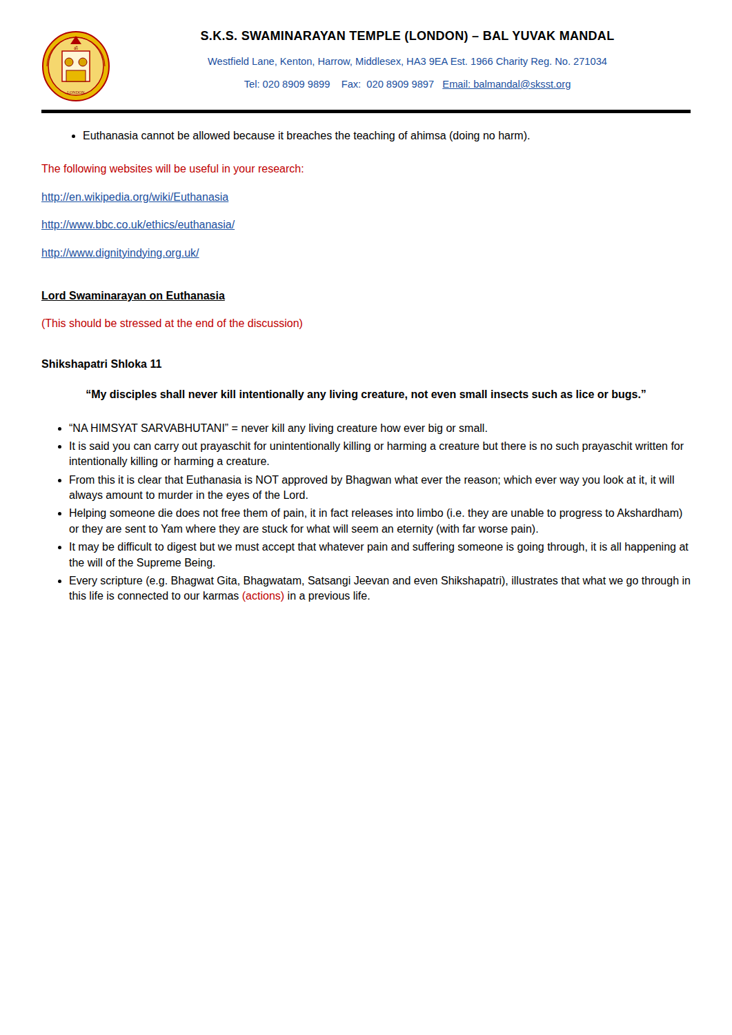ॐ LONDON
S.K.S. SWAMINARAYAN TEMPLE (LONDON) – BAL YUVAK MANDAL
Westfield Lane, Kenton, Harrow, Middlesex, HA3 9EA Est. 1966 Charity Reg. No. 271034
Tel: 020 8909 9899 Fax: 020 8909 9897 Email: balmandal@sksst.org
Euthanasia cannot be allowed because it breaches the teaching of ahimsa (doing no harm).
The following websites will be useful in your research:
http://en.wikipedia.org/wiki/Euthanasia
http://www.bbc.co.uk/ethics/euthanasia/
http://www.dignityindying.org.uk/
Lord Swaminarayan on Euthanasia
(This should be stressed at the end of the discussion)
Shikshapatri Shloka 11
“My disciples shall never kill intentionally any living creature, not even small insects such as lice or bugs.”
“NA HIMSYAT SARVABHUTANI” = never kill any living creature how ever big or small.
It is said you can carry out prayaschit for unintentionally killing or harming a creature but there is no such prayaschit written for intentionally killing or harming a creature.
From this it is clear that Euthanasia is NOT approved by Bhagwan what ever the reason; which ever way you look at it, it will always amount to murder in the eyes of the Lord.
Helping someone die does not free them of pain, it in fact releases into limbo (i.e. they are unable to progress to Akshardham) or they are sent to Yam where they are stuck for what will seem an eternity (with far worse pain).
It may be difficult to digest but we must accept that whatever pain and suffering someone is going through, it is all happening at the will of the Supreme Being.
Every scripture (e.g. Bhagwat Gita, Bhagwatam, Satsangi Jeevan and even Shikshapatri), illustrates that what we go through in this life is connected to our karmas (actions) in a previous life.